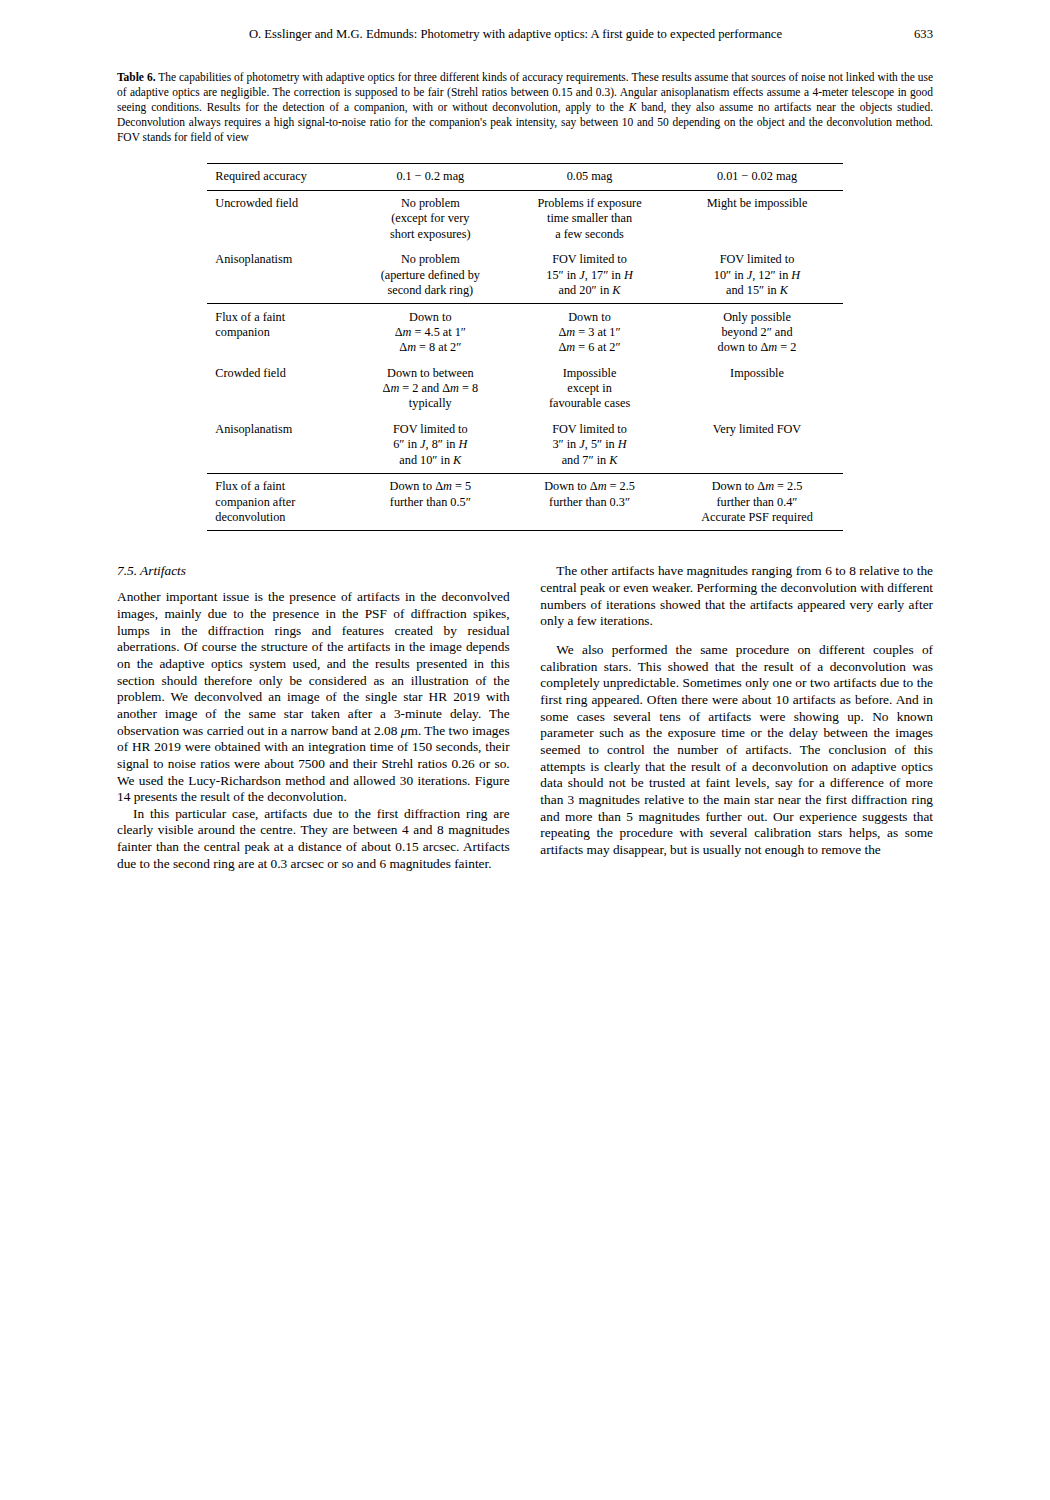O. Esslinger and M.G. Edmunds: Photometry with adaptive optics: A first guide to expected performance
633
Table 6. The capabilities of photometry with adaptive optics for three different kinds of accuracy requirements. These results assume that sources of noise not linked with the use of adaptive optics are negligible. The correction is supposed to be fair (Strehl ratios between 0.15 and 0.3). Angular anisoplanatism effects assume a 4-meter telescope in good seeing conditions. Results for the detection of a companion, with or without deconvolution, apply to the K band, they also assume no artifacts near the objects studied. Deconvolution always requires a high signal-to-noise ratio for the companion's peak intensity, say between 10 and 50 depending on the object and the deconvolution method. FOV stands for field of view
| Required accuracy | 0.1 − 0.2 mag | 0.05 mag | 0.01 − 0.02 mag |
| Uncrowded field | No problem (except for very short exposures) | Problems if exposure time smaller than a few seconds | Might be impossible |
| Anisoplanatism | No problem (aperture defined by second dark ring) | FOV limited to 15″ in J , 17″ in H and 20″ in K | FOV limited to 10″ in J , 12″ in H and 15″ in K |
| Flux of a faint companion | Down to Δ m = 4.5 at 1″ Δ m = 8 at 2″ | Down to Δ m = 3 at 1″ Δ m = 6 at 2″ | Only possible beyond 2″ and down to Δ m = 2 |
| Crowded field | Down to between Δ m = 2 and Δ m = 8 typically | Impossible except in favourable cases | Impossible |
| Anisoplanatism | FOV limited to 6″ in J , 8″ in H and 10″ in K | FOV limited to 3″ in J , 5″ in H and 7″ in K | Very limited FOV |
| Flux of a faint companion after deconvolution | Down to Δ m = 5 further than 0.5″ | Down to Δ m = 2.5 further than 0.3″ | Down to Δ m = 2.5 further than 0.4″ Accurate PSF required |
7.5. Artifacts
Another important issue is the presence of artifacts in the deconvolved images, mainly due to the presence in the PSF of diffraction spikes, lumps in the diffraction rings and features created by residual aberrations. Of course the structure of the artifacts in the image depends on the adaptive optics system used, and the results presented in this section should therefore only be considered as an illustration of the problem. We deconvolved an image of the single star HR 2019 with another image of the same star taken after a 3-minute delay. The observation was carried out in a narrow band at 2.08 μm. The two images of HR 2019 were obtained with an integration time of 150 seconds, their signal to noise ratios were about 7500 and their Strehl ratios 0.26 or so. We used the Lucy-Richardson method and allowed 30 iterations. Figure 14 presents the result of the deconvolution.
In this particular case, artifacts due to the first diffraction ring are clearly visible around the centre. They are between 4 and 8 magnitudes fainter than the central peak at a distance of about 0.15 arcsec. Artifacts due to the second ring are at 0.3 arcsec or so and 6 magnitudes fainter.
The other artifacts have magnitudes ranging from 6 to 8 relative to the central peak or even weaker. Performing the deconvolution with different numbers of iterations showed that the artifacts appeared very early after only a few iterations.
We also performed the same procedure on different couples of calibration stars. This showed that the result of a deconvolution was completely unpredictable. Sometimes only one or two artifacts due to the first ring appeared. Often there were about 10 artifacts as before. And in some cases several tens of artifacts were showing up. No known parameter such as the exposure time or the delay between the images seemed to control the number of artifacts. The conclusion of this attempts is clearly that the result of a deconvolution on adaptive optics data should not be trusted at faint levels, say for a difference of more than 3 magnitudes relative to the main star near the first diffraction ring and more than 5 magnitudes further out. Our experience suggests that repeating the procedure with several calibration stars helps, as some artifacts may disappear, but is usually not enough to remove the